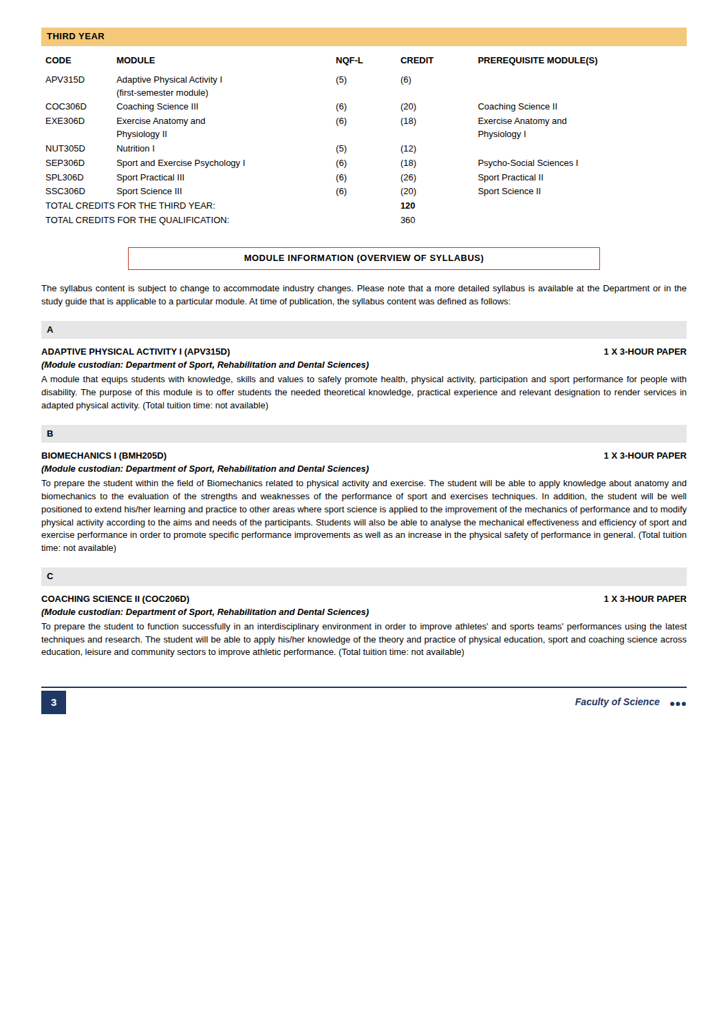THIRD YEAR
| CODE | MODULE | NQF-L | CREDIT | PREREQUISITE MODULE(S) |
| --- | --- | --- | --- | --- |
| APV315D | Adaptive Physical Activity I (first-semester module) | (5) | (6) | |
| COC306D | Coaching Science III | (6) | (20) | Coaching Science II |
| EXE306D | Exercise Anatomy and Physiology II | (6) | (18) | Exercise Anatomy and Physiology I |
| NUT305D | Nutrition I | (5) | (12) | |
| SEP306D | Sport and Exercise Psychology I | (6) | (18) | Psycho-Social Sciences I |
| SPL306D | Sport Practical III | (6) | (26) | Sport Practical II |
| SSC306D | Sport Science III | (6) | (20) | Sport Science II |
| TOTAL CREDITS FOR THE THIRD YEAR: | 120 | |
| TOTAL CREDITS FOR THE QUALIFICATION: | 360 | |
MODULE INFORMATION (OVERVIEW OF SYLLABUS)
The syllabus content is subject to change to accommodate industry changes. Please note that a more detailed syllabus is available at the Department or in the study guide that is applicable to a particular module. At time of publication, the syllabus content was defined as follows:
A
ADAPTIVE PHYSICAL ACTIVITY I (APV315D) 1 X 3-HOUR PAPER
(Module custodian: Department of Sport, Rehabilitation and Dental Sciences)
A module that equips students with knowledge, skills and values to safely promote health, physical activity, participation and sport performance for people with disability. The purpose of this module is to offer students the needed theoretical knowledge, practical experience and relevant designation to render services in adapted physical activity. (Total tuition time: not available)
B
BIOMECHANICS I (BMH205D) 1 X 3-HOUR PAPER
(Module custodian: Department of Sport, Rehabilitation and Dental Sciences)
To prepare the student within the field of Biomechanics related to physical activity and exercise. The student will be able to apply knowledge about anatomy and biomechanics to the evaluation of the strengths and weaknesses of the performance of sport and exercises techniques. In addition, the student will be well positioned to extend his/her learning and practice to other areas where sport science is applied to the improvement of the mechanics of performance and to modify physical activity according to the aims and needs of the participants. Students will also be able to analyse the mechanical effectiveness and efficiency of sport and exercise performance in order to promote specific performance improvements as well as an increase in the physical safety of performance in general. (Total tuition time: not available)
C
COACHING SCIENCE II (COC206D) 1 X 3-HOUR PAPER
(Module custodian: Department of Sport, Rehabilitation and Dental Sciences)
To prepare the student to function successfully in an interdisciplinary environment in order to improve athletes' and sports teams' performances using the latest techniques and research. The student will be able to apply his/her knowledge of the theory and practice of physical education, sport and coaching science across education, leisure and community sectors to improve athletic performance. (Total tuition time: not available)
3 Faculty of Science ●●●